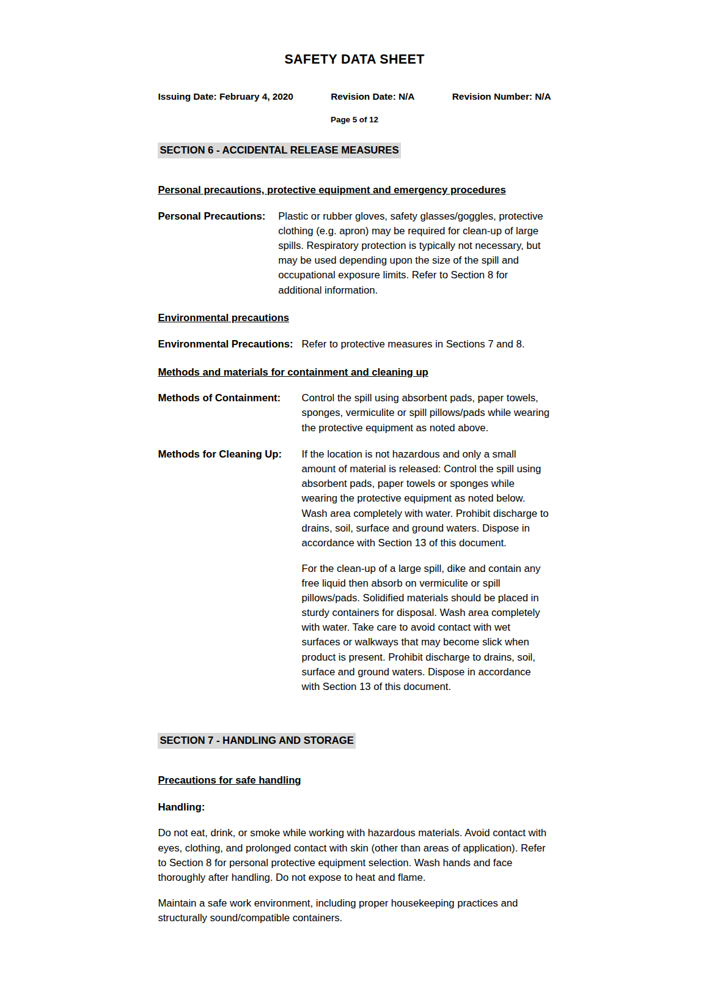SAFETY DATA SHEET
Issuing Date: February 4, 2020 Revision Date: N/A Revision Number: N/A
Page 5 of 12
SECTION 6 - ACCIDENTAL RELEASE MEASURES
Personal precautions, protective equipment and emergency procedures
Personal Precautions:
Plastic or rubber gloves, safety glasses/goggles, protective clothing (e.g. apron) may be required for clean-up of large spills. Respiratory protection is typically not necessary, but may be used depending upon the size of the spill and occupational exposure limits. Refer to Section 8 for additional information.
Environmental precautions
Environmental Precautions:
Refer to protective measures in Sections 7 and 8.
Methods and materials for containment and cleaning up
Methods of Containment:
Control the spill using absorbent pads, paper towels, sponges, vermiculite or spill pillows/pads while wearing the protective equipment as noted above.
Methods for Cleaning Up:
If the location is not hazardous and only a small amount of material is released: Control the spill using absorbent pads, paper towels or sponges while wearing the protective equipment as noted below. Wash area completely with water. Prohibit discharge to drains, soil, surface and ground waters. Dispose in accordance with Section 13 of this document.
For the clean-up of a large spill, dike and contain any free liquid then absorb on vermiculite or spill pillows/pads. Solidified materials should be placed in sturdy containers for disposal. Wash area completely with water. Take care to avoid contact with wet surfaces or walkways that may become slick when product is present. Prohibit discharge to drains, soil, surface and ground waters. Dispose in accordance with Section 13 of this document.
SECTION 7 - HANDLING AND STORAGE
Precautions for safe handling
Handling:
Do not eat, drink, or smoke while working with hazardous materials. Avoid contact with eyes, clothing, and prolonged contact with skin (other than areas of application). Refer to Section 8 for personal protective equipment selection. Wash hands and face thoroughly after handling. Do not expose to heat and flame.
Maintain a safe work environment, including proper housekeeping practices and structurally sound/compatible containers.